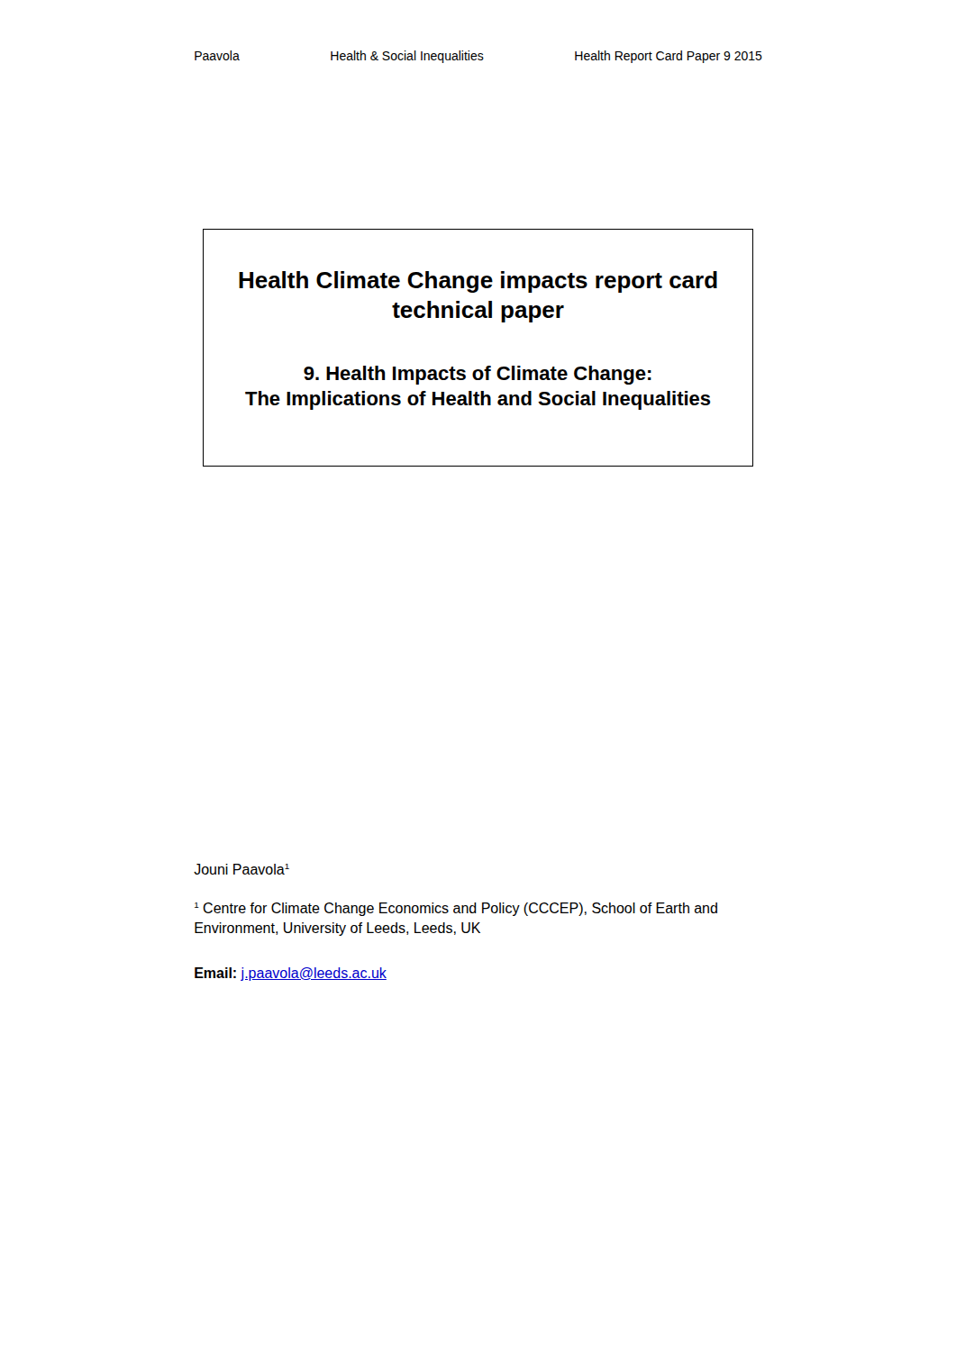Paavola
Health & Social Inequalities
Health Report Card Paper 9 2015
Health Climate Change impacts report card technical paper
9. Health Impacts of Climate Change:
The Implications of Health and Social Inequalities
Jouni Paavola1
1 Centre for Climate Change Economics and Policy (CCCEP), School of Earth and Environment, University of Leeds, Leeds, UK
Email: j.paavola@leeds.ac.uk